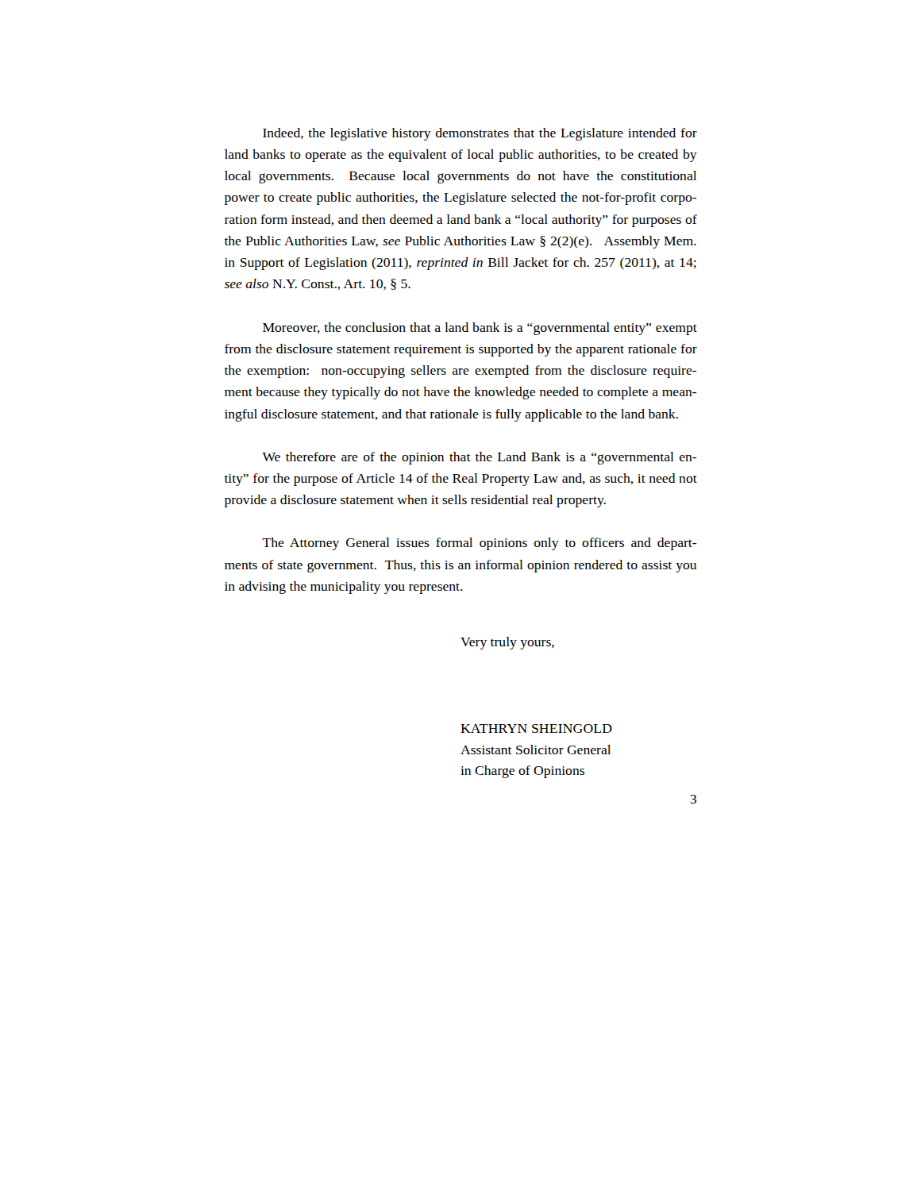Indeed, the legislative history demonstrates that the Legislature intended for land banks to operate as the equivalent of local public authorities, to be created by local governments. Because local governments do not have the constitutional power to create public authorities, the Legislature selected the not-for-profit corporation form instead, and then deemed a land bank a “local authority” for purposes of the Public Authorities Law, see Public Authorities Law § 2(2)(e). Assembly Mem. in Support of Legislation (2011), reprinted in Bill Jacket for ch. 257 (2011), at 14; see also N.Y. Const., Art. 10, § 5.
Moreover, the conclusion that a land bank is a “governmental entity” exempt from the disclosure statement requirement is supported by the apparent rationale for the exemption: non-occupying sellers are exempted from the disclosure requirement because they typically do not have the knowledge needed to complete a meaningful disclosure statement, and that rationale is fully applicable to the land bank.
We therefore are of the opinion that the Land Bank is a “governmental entity” for the purpose of Article 14 of the Real Property Law and, as such, it need not provide a disclosure statement when it sells residential real property.
The Attorney General issues formal opinions only to officers and departments of state government. Thus, this is an informal opinion rendered to assist you in advising the municipality you represent.
Very truly yours,
KATHRYN SHEINGOLD
Assistant Solicitor General
in Charge of Opinions
3